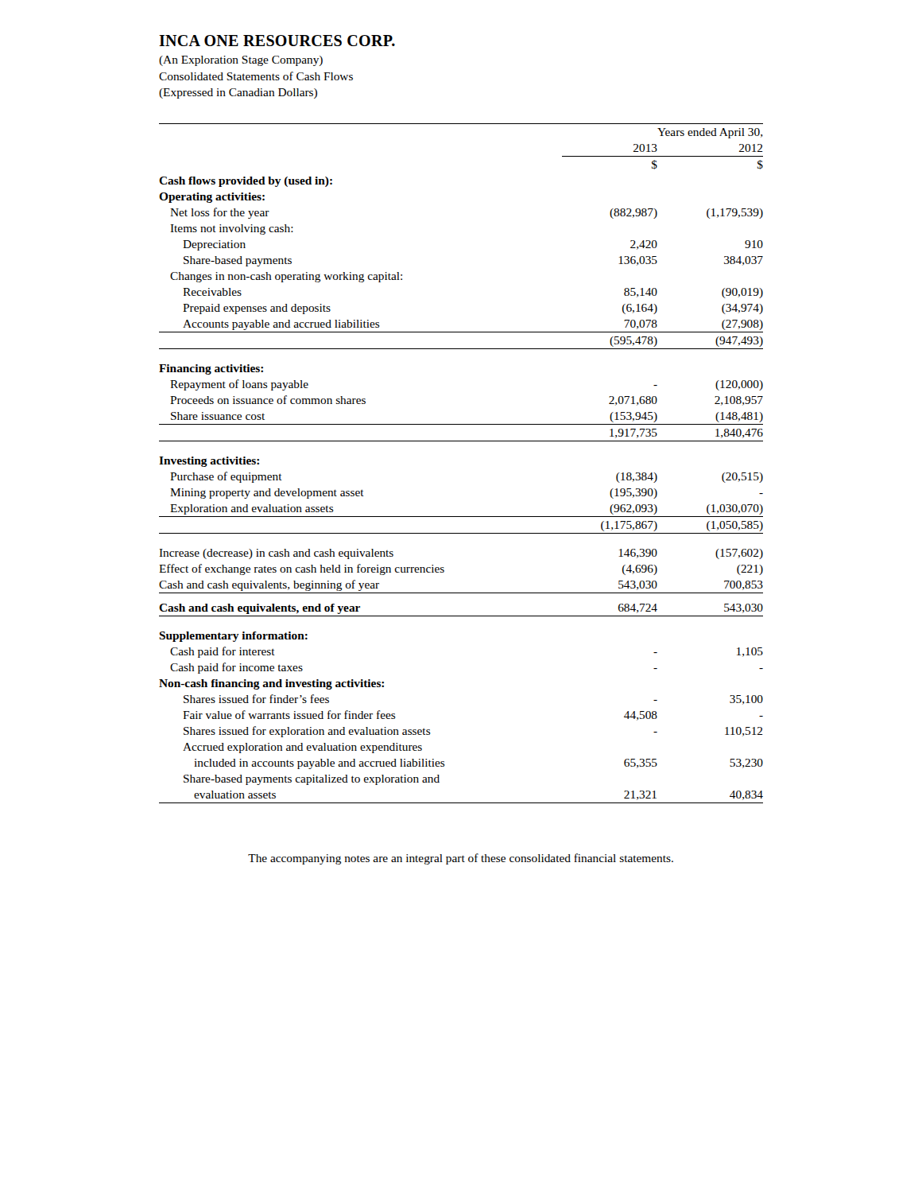INCA ONE RESOURCES CORP.
(An Exploration Stage Company)
Consolidated Statements of Cash Flows
(Expressed in Canadian Dollars)
| | | Years ended April 30, |
| | 2013 | 2012 |
| | $ | $ |
| Cash flows provided by (used in): | | |
| Operating activities: | | |
| Net loss for the year | (882,987) | (1,179,539) |
| Items not involving cash: | | |
| Depreciation | 2,420 | 910 |
| Share-based payments | 136,035 | 384,037 |
| Changes in non-cash operating working capital: | | |
| Receivables | 85,140 | (90,019) |
| Prepaid expenses and deposits | (6,164) | (34,974) |
| Accounts payable and accrued liabilities | 70,078 | (27,908) |
| | (595,478) | (947,493) |
| Financing activities: | | |
| Repayment of loans payable | - | (120,000) |
| Proceeds on issuance of common shares | 2,071,680 | 2,108,957 |
| Share issuance cost | (153,945) | (148,481) |
| | 1,917,735 | 1,840,476 |
| Investing activities: | | |
| Purchase of equipment | (18,384) | (20,515) |
| Mining property and development asset | (195,390) | - |
| Exploration and evaluation assets | (962,093) | (1,030,070) |
| | (1,175,867) | (1,050,585) |
| Increase (decrease) in cash and cash equivalents | 146,390 | (157,602) |
| Effect of exchange rates on cash held in foreign currencies | (4,696) | (221) |
| Cash and cash equivalents, beginning of year | 543,030 | 700,853 |
| Cash and cash equivalents, end of year | 684,724 | 543,030 |
| Supplementary information: | | |
| Cash paid for interest | - | 1,105 |
| Cash paid for income taxes | - | - |
| Non-cash financing and investing activities: | | |
| Shares issued for finder’s fees | - | 35,100 |
| Fair value of warrants issued for finder fees | 44,508 | - |
| Shares issued for exploration and evaluation assets | - | 110,512 |
| Accrued exploration and evaluation expenditures | | |
| included in accounts payable and accrued liabilities | 65,355 | 53,230 |
| Share-based payments capitalized to exploration and | | |
| evaluation assets | 21,321 | 40,834 |
The accompanying notes are an integral part of these consolidated financial statements.